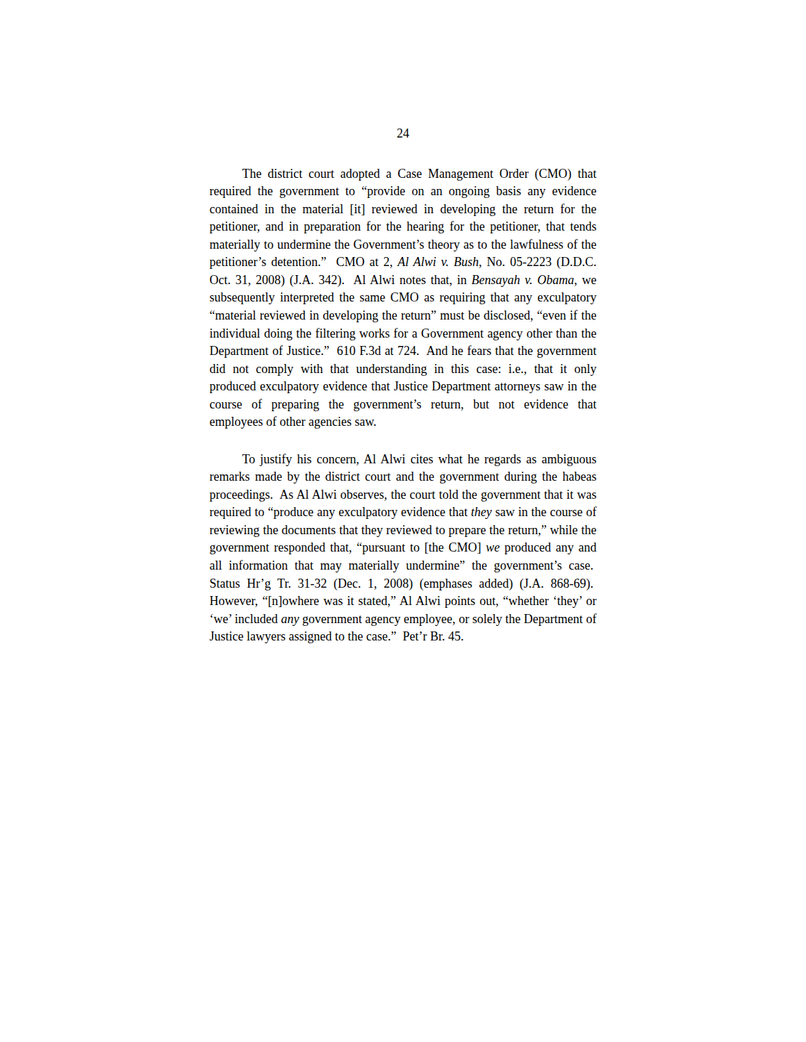24
The district court adopted a Case Management Order (CMO) that required the government to “provide on an ongoing basis any evidence contained in the material [it] reviewed in developing the return for the petitioner, and in preparation for the hearing for the petitioner, that tends materially to undermine the Government’s theory as to the lawfulness of the petitioner’s detention.” CMO at 2, Al Alwi v. Bush, No. 05-2223 (D.D.C. Oct. 31, 2008) (J.A. 342). Al Alwi notes that, in Bensayah v. Obama, we subsequently interpreted the same CMO as requiring that any exculpatory “material reviewed in developing the return” must be disclosed, “even if the individual doing the filtering works for a Government agency other than the Department of Justice.” 610 F.3d at 724. And he fears that the government did not comply with that understanding in this case: i.e., that it only produced exculpatory evidence that Justice Department attorneys saw in the course of preparing the government’s return, but not evidence that employees of other agencies saw.
To justify his concern, Al Alwi cites what he regards as ambiguous remarks made by the district court and the government during the habeas proceedings. As Al Alwi observes, the court told the government that it was required to “produce any exculpatory evidence that they saw in the course of reviewing the documents that they reviewed to prepare the return,” while the government responded that, “pursuant to [the CMO] we produced any and all information that may materially undermine” the government’s case. Status Hr’g Tr. 31-32 (Dec. 1, 2008) (emphases added) (J.A. 868-69). However, “[n]owhere was it stated,” Al Alwi points out, “whether ‘they’ or ‘we’ included any government agency employee, or solely the Department of Justice lawyers assigned to the case.” Pet’r Br. 45.